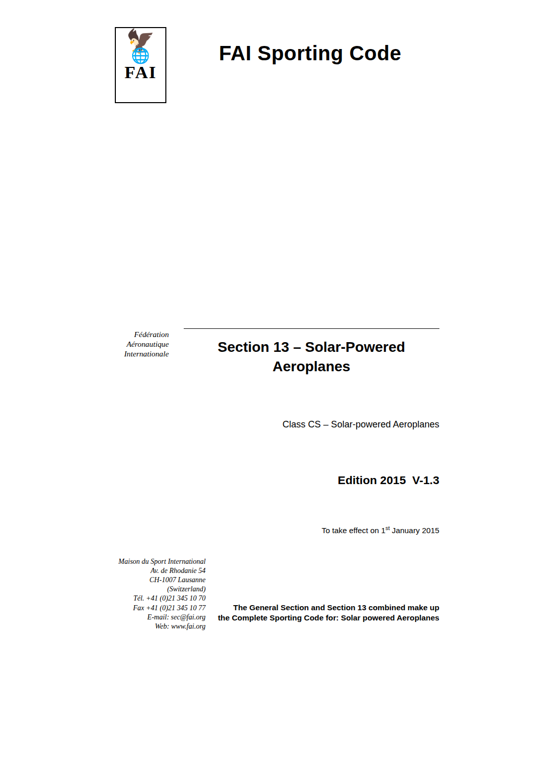🦅
🌐
FAI
FAI Sporting Code
Fédération
Aéronautique
Internationale
Section 13 – Solar-Powered Aeroplanes
Class CS – Solar-powered Aeroplanes
Edition 2015 V-1.3
To take effect on 1st January 2015
The General Section and Section 13 combined make up
the Complete Sporting Code for: Solar powered Aeroplanes
Maison du Sport International
Av. de Rhodanie 54
CH-1007 Lausanne
(Switzerland)
Tél. +41 (0)21 345 10 70
Fax +41 (0)21 345 10 77
E-mail: sec@fai.org
Web: www.fai.org